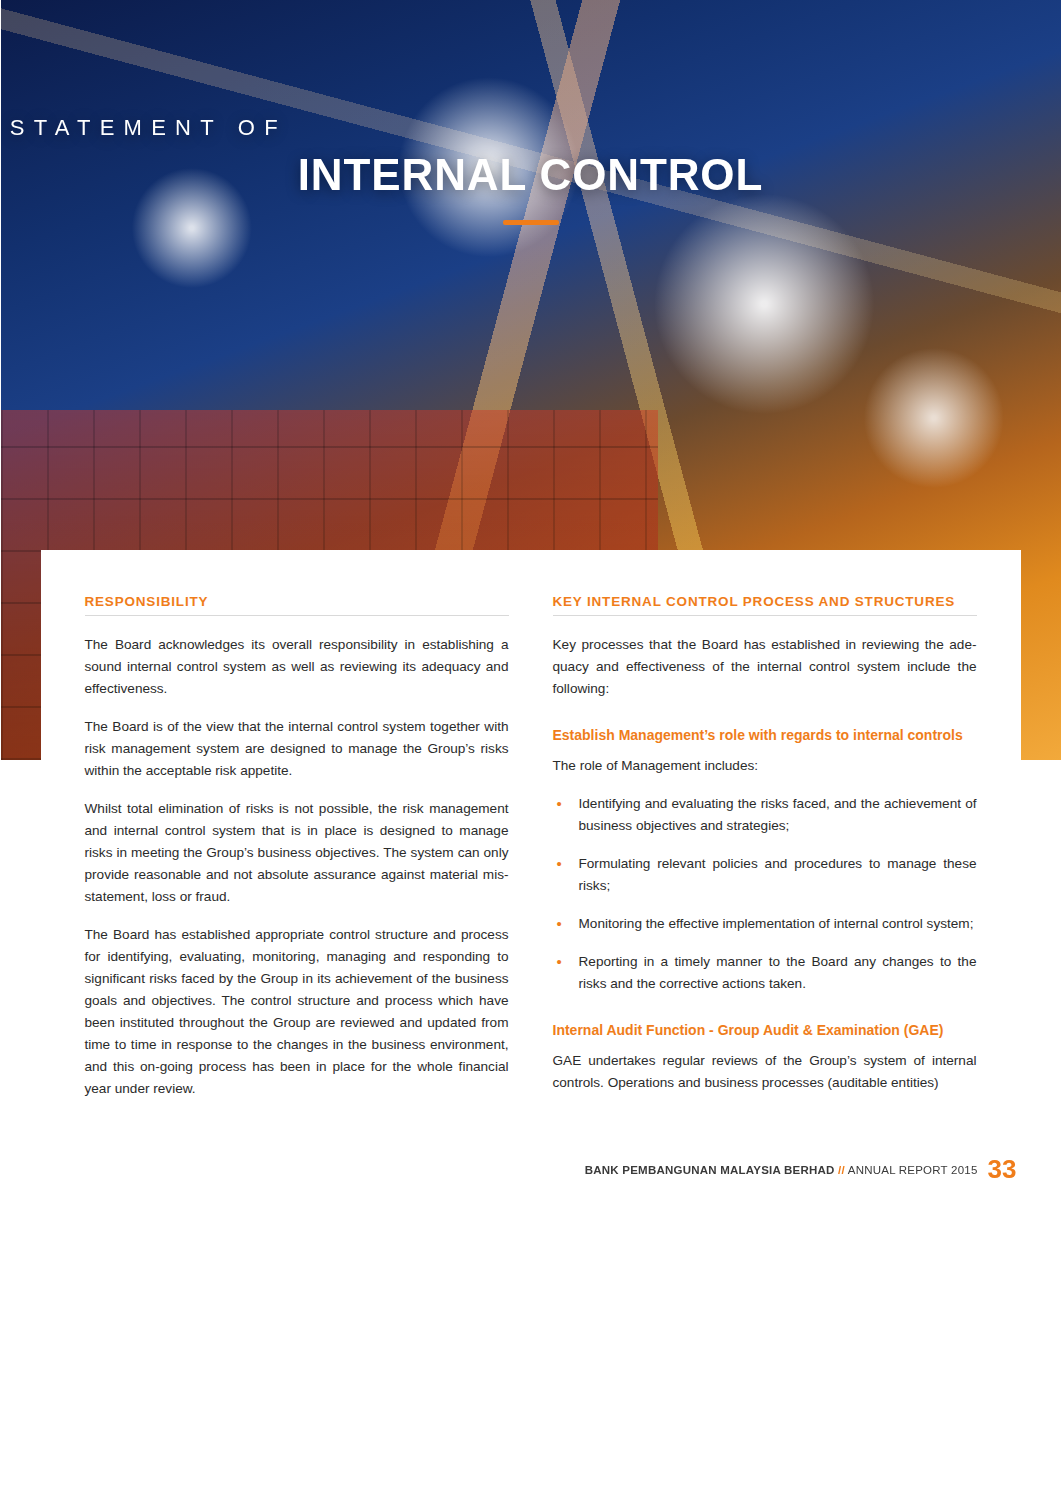Statement of
Internal Control
Responsibility
The Board acknowledges its overall responsibility in establishing a sound internal control system as well as reviewing its adequacy and effectiveness.
The Board is of the view that the internal control system together with risk management system are designed to manage the Group’s risks within the acceptable risk appetite.
Whilst total elimination of risks is not possible, the risk management and internal control system that is in place is designed to manage risks in meeting the Group’s business objectives. The system can only provide reasonable and not absolute assurance against material misstatement, loss or fraud.
The Board has established appropriate control structure and process for identifying, evaluating, monitoring, managing and responding to significant risks faced by the Group in its achievement of the business goals and objectives. The control structure and process which have been instituted throughout the Group are reviewed and updated from time to time in response to the changes in the business environment, and this on-going process has been in place for the whole financial year under review.
Key Internal Control Process and Structures
Key processes that the Board has established in reviewing the adequacy and effectiveness of the internal control system include the following:
Establish Management’s role with regards to internal controls
The role of Management includes:
Identifying and evaluating the risks faced, and the achievement of business objectives and strategies;
Formulating relevant policies and procedures to manage these risks;
Monitoring the effective implementation of internal control system;
Reporting in a timely manner to the Board any changes to the risks and the corrective actions taken.
Internal Audit Function - Group Audit & Examination (GAE)
GAE undertakes regular reviews of the Group’s system of internal controls. Operations and business processes (auditable entities)
BANK PEMBANGUNAN MALAYSIA BERHAD // ANNUAL REPORT 2015
33